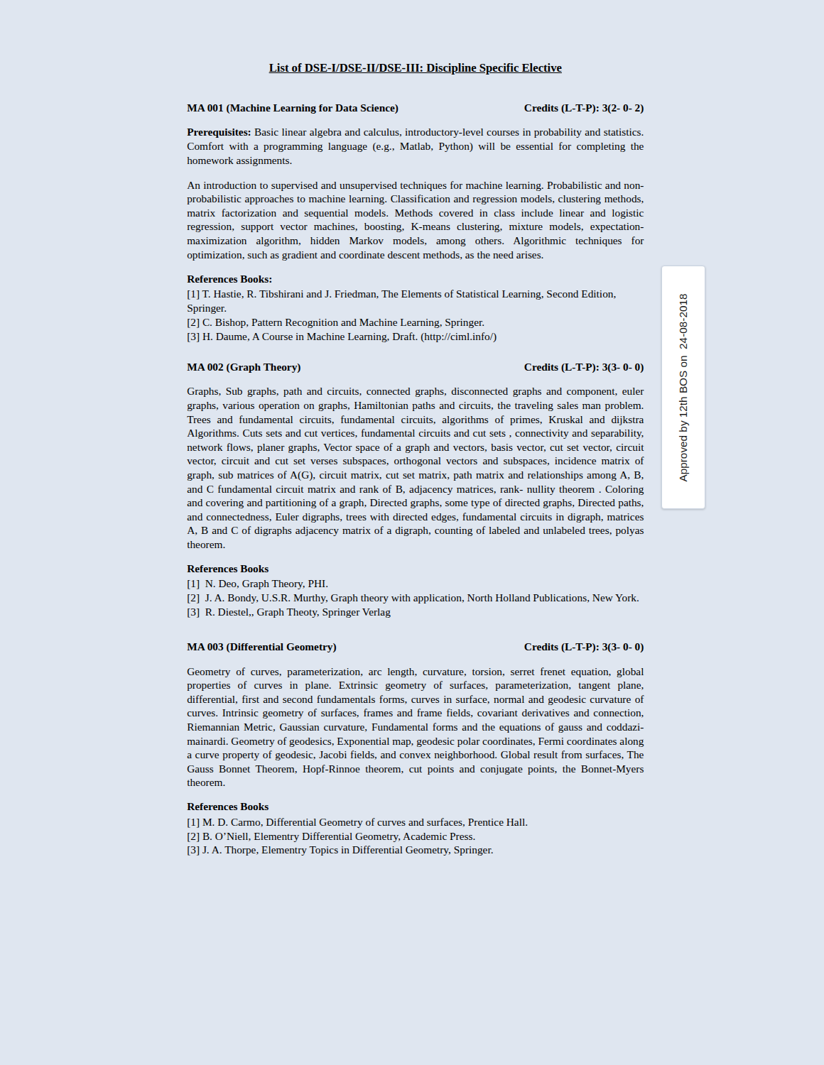List of DSE-I/DSE-II/DSE-III: Discipline Specific Elective
MA 001 (Machine Learning for Data Science) Credits (L-T-P): 3(2- 0- 2)
Prerequisites: Basic linear algebra and calculus, introductory-level courses in probability and statistics. Comfort with a programming language (e.g., Matlab, Python) will be essential for completing the homework assignments.
An introduction to supervised and unsupervised techniques for machine learning. Probabilistic and non-probabilistic approaches to machine learning. Classification and regression models, clustering methods, matrix factorization and sequential models. Methods covered in class include linear and logistic regression, support vector machines, boosting, K-means clustering, mixture models, expectation-maximization algorithm, hidden Markov models, among others. Algorithmic techniques for optimization, such as gradient and coordinate descent methods, as the need arises.
References Books:
[1] T. Hastie, R. Tibshirani and J. Friedman, The Elements of Statistical Learning, Second Edition, Springer.
[2] C. Bishop, Pattern Recognition and Machine Learning, Springer.
[3] H. Daume, A Course in Machine Learning, Draft. (http://ciml.info/)
MA 002 (Graph Theory) Credits (L-T-P): 3(3- 0- 0)
Graphs, Sub graphs, path and circuits, connected graphs, disconnected graphs and component, euler graphs, various operation on graphs, Hamiltonian paths and circuits, the traveling sales man problem. Trees and fundamental circuits, fundamental circuits, algorithms of primes, Kruskal and dijkstra Algorithms. Cuts sets and cut vertices, fundamental circuits and cut sets , connectivity and separability, network flows, planer graphs, Vector space of a graph and vectors, basis vector, cut set vector, circuit vector, circuit and cut set verses subspaces, orthogonal vectors and subspaces, incidence matrix of graph, sub matrices of A(G), circuit matrix, cut set matrix, path matrix and relationships among A, B, and C fundamental circuit matrix and rank of B, adjacency matrices, rank- nullity theorem . Coloring and covering and partitioning of a graph, Directed graphs, some type of directed graphs, Directed paths, and connectedness, Euler digraphs, trees with directed edges, fundamental circuits in digraph, matrices A, B and C of digraphs adjacency matrix of a digraph, counting of labeled and unlabeled trees, polyas theorem.
References Books
[1] N. Deo, Graph Theory, PHI.
[2] J. A. Bondy, U.S.R. Murthy, Graph theory with application, North Holland Publications, New York.
[3] R. Diestel,, Graph Theoty, Springer Verlag
MA 003 (Differential Geometry) Credits (L-T-P): 3(3- 0- 0)
Geometry of curves, parameterization, arc length, curvature, torsion, serret frenet equation, global properties of curves in plane. Extrinsic geometry of surfaces, parameterization, tangent plane, differential, first and second fundamentals forms, curves in surface, normal and geodesic curvature of curves. Intrinsic geometry of surfaces, frames and frame fields, covariant derivatives and connection, Riemannian Metric, Gaussian curvature, Fundamental forms and the equations of gauss and coddazi-mainardi. Geometry of geodesics, Exponential map, geodesic polar coordinates, Fermi coordinates along a curve property of geodesic, Jacobi fields, and convex neighborhood. Global result from surfaces, The Gauss Bonnet Theorem, Hopf-Rinnoe theorem, cut points and conjugate points, the Bonnet-Myers theorem.
References Books
[1] M. D. Carmo, Differential Geometry of curves and surfaces, Prentice Hall.
[2] B. O’Niell, Elementry Differential Geometry, Academic Press.
[3] J. A. Thorpe, Elementry Topics in Differential Geometry, Springer.
Approved by 12th BOS on 24-08-2018